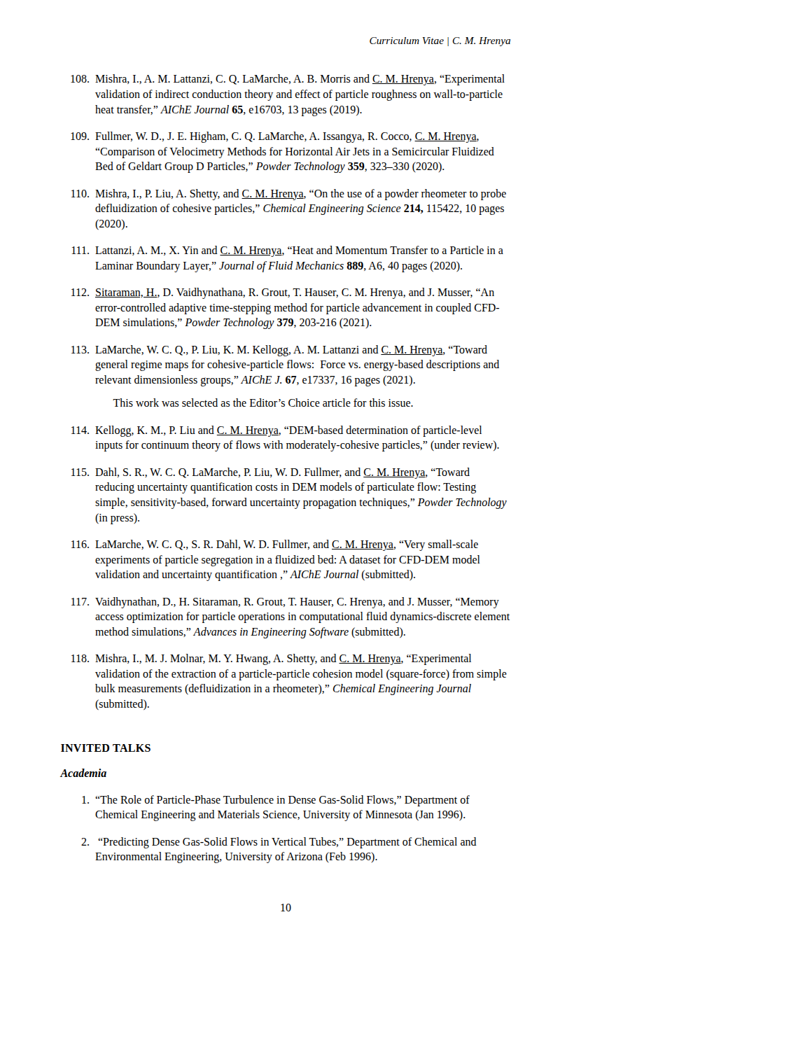Curriculum Vitae | C. M. Hrenya
Mishra, I., A. M. Lattanzi, C. Q. LaMarche, A. B. Morris and C. M. Hrenya, “Experimental validation of indirect conduction theory and effect of particle roughness on wall-to-particle heat transfer,” AIChE Journal 65, e16703, 13 pages (2019).
Fullmer, W. D., J. E. Higham, C. Q. LaMarche, A. Issangya, R. Cocco, C. M. Hrenya, “Comparison of Velocimetry Methods for Horizontal Air Jets in a Semicircular Fluidized Bed of Geldart Group D Particles,” Powder Technology 359, 323–330 (2020).
Mishra, I., P. Liu, A. Shetty, and C. M. Hrenya, “On the use of a powder rheometer to probe defluidization of cohesive particles,” Chemical Engineering Science 214, 115422, 10 pages (2020).
Lattanzi, A. M., X. Yin and C. M. Hrenya, “Heat and Momentum Transfer to a Particle in a Laminar Boundary Layer,” Journal of Fluid Mechanics 889, A6, 40 pages (2020).
Sitaraman, H., D. Vaidhynathana, R. Grout, T. Hauser, C. M. Hrenya, and J. Musser, “An error-controlled adaptive time-stepping method for particle advancement in coupled CFD-DEM simulations,” Powder Technology 379, 203-216 (2021).
LaMarche, W. C. Q., P. Liu, K. M. Kellogg, A. M. Lattanzi and C. M. Hrenya, “Toward general regime maps for cohesive-particle flows: Force vs. energy-based descriptions and relevant dimensionless groups,” AIChE J. 67, e17337, 16 pages (2021). This work was selected as the Editor’s Choice article for this issue.
Kellogg, K. M., P. Liu and C. M. Hrenya, “DEM-based determination of particle-level inputs for continuum theory of flows with moderately-cohesive particles,” (under review).
Dahl, S. R., W. C. Q. LaMarche, P. Liu, W. D. Fullmer, and C. M. Hrenya, “Toward reducing uncertainty quantification costs in DEM models of particulate flow: Testing simple, sensitivity-based, forward uncertainty propagation techniques,” Powder Technology (in press).
LaMarche, W. C. Q., S. R. Dahl, W. D. Fullmer, and C. M. Hrenya, “Very small-scale experiments of particle segregation in a fluidized bed: A dataset for CFD-DEM model validation and uncertainty quantification ,” AIChE Journal (submitted).
Vaidhynathan, D., H. Sitaraman, R. Grout, T. Hauser, C. Hrenya, and J. Musser, “Memory access optimization for particle operations in computational fluid dynamics-discrete element method simulations,” Advances in Engineering Software (submitted).
Mishra, I., M. J. Molnar, M. Y. Hwang, A. Shetty, and C. M. Hrenya, “Experimental validation of the extraction of a particle-particle cohesion model (square-force) from simple bulk measurements (defluidization in a rheometer),” Chemical Engineering Journal (submitted).
INVITED TALKS
Academia
“The Role of Particle-Phase Turbulence in Dense Gas-Solid Flows,” Department of Chemical Engineering and Materials Science, University of Minnesota (Jan 1996).
“Predicting Dense Gas-Solid Flows in Vertical Tubes,” Department of Chemical and Environmental Engineering, University of Arizona (Feb 1996).
10